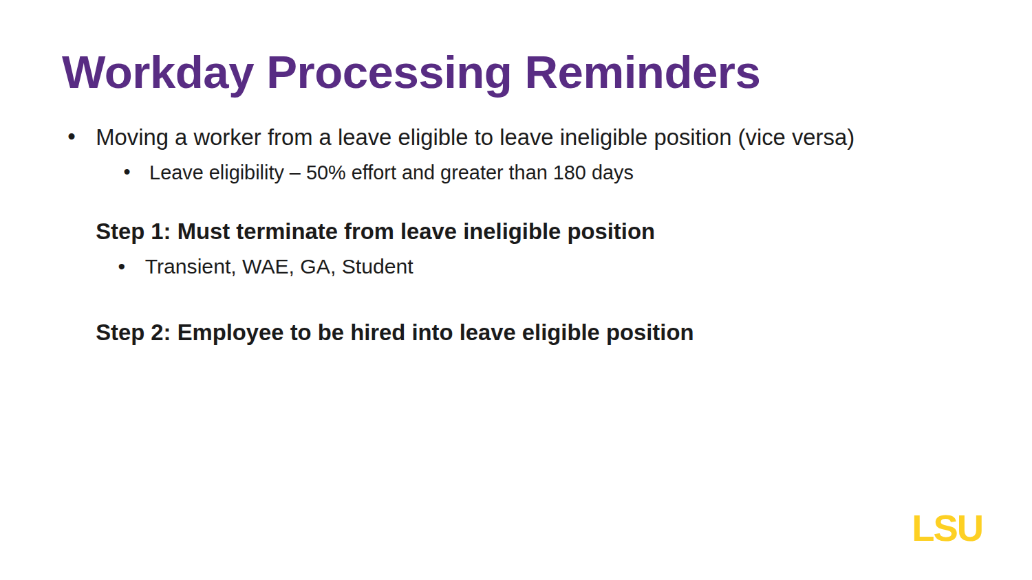Workday Processing Reminders
Moving a worker from a leave eligible to leave ineligible position (vice versa)
Leave eligibility – 50% effort and greater than 180 days
Step 1: Must terminate from leave ineligible position
Transient, WAE, GA, Student
Step 2: Employee to be hired into leave eligible position
LSU